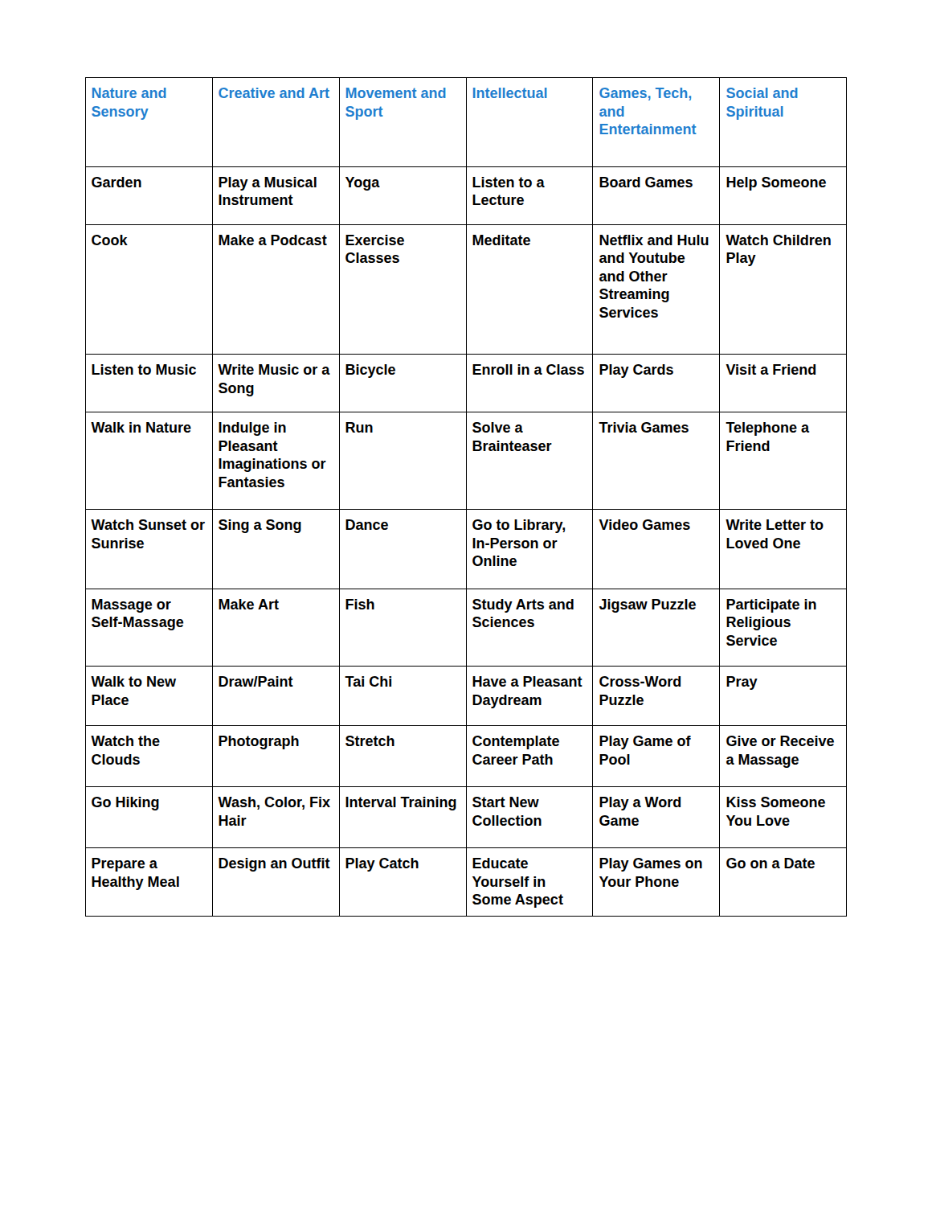| Nature and Sensory | Creative and Art | Movement and Sport | Intellectual | Games, Tech, and Entertainment | Social and Spiritual |
| --- | --- | --- | --- | --- | --- |
| Garden | Play a Musical Instrument | Yoga | Listen to a Lecture | Board Games | Help Someone |
| Cook | Make a Podcast | Exercise Classes | Meditate | Netflix and Hulu and Youtube and Other Streaming Services | Watch Children Play |
| Listen to Music | Write Music or a Song | Bicycle | Enroll in a Class | Play Cards | Visit a Friend |
| Walk in Nature | Indulge in Pleasant Imaginations or Fantasies | Run | Solve a Brainteaser | Trivia Games | Telephone a Friend |
| Watch Sunset or Sunrise | Sing a Song | Dance | Go to Library, In-Person or Online | Video Games | Write Letter to Loved One |
| Massage or Self-Massage | Make Art | Fish | Study Arts and Sciences | Jigsaw Puzzle | Participate in Religious Service |
| Walk to New Place | Draw/Paint | Tai Chi | Have a Pleasant Daydream | Cross-Word Puzzle | Pray |
| Watch the Clouds | Photograph | Stretch | Contemplate Career Path | Play Game of Pool | Give or Receive a Massage |
| Go Hiking | Wash, Color, Fix Hair | Interval Training | Start New Collection | Play a Word Game | Kiss Someone You Love |
| Prepare a Healthy Meal | Design an Outfit | Play Catch | Educate Yourself in Some Aspect | Play Games on Your Phone | Go on a Date |